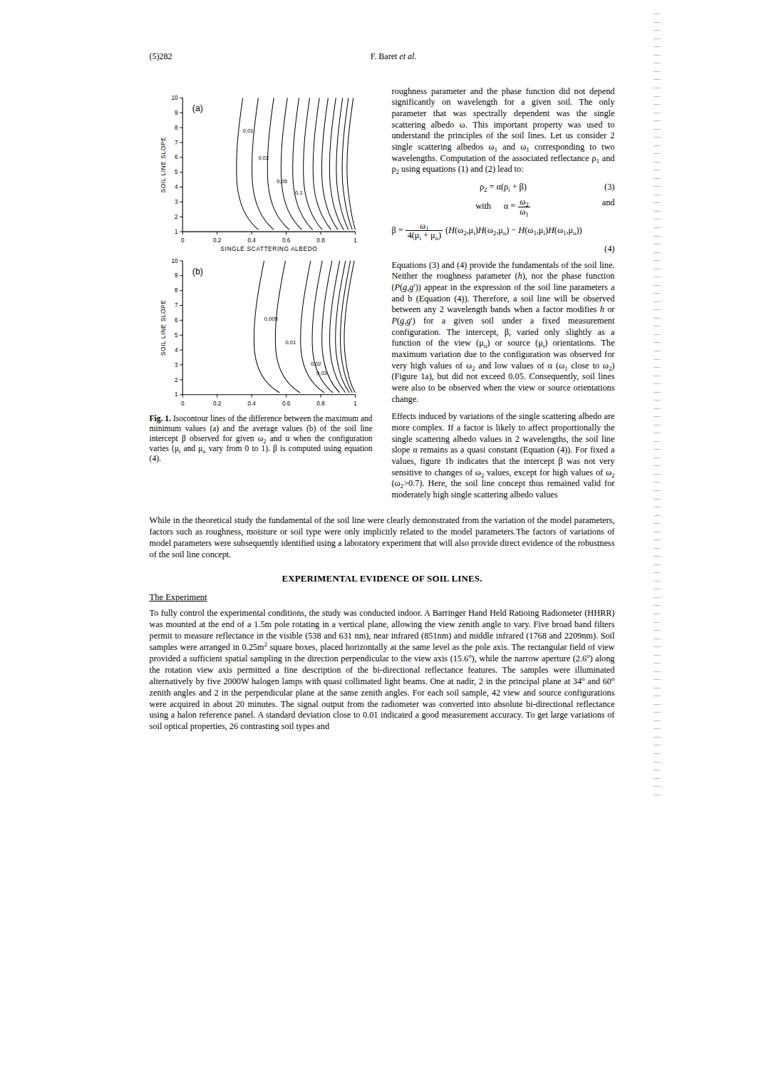(5)282
F. Baret et al.
1 2 3 4 5 6 7 8 9 10 0 0.2 0.4 0.6 0.8 1 SINGLE SCATTERING ALBEDO SOIL LINE SLOPE (a) 0,01 0,02 0,05 0,1 1 2 3 4 5 6 7 8 9 10 0 0.2 0.4 0.6 0.8 1 SINGLE SCATTERING ALBEDO SOIL LINE SLOPE (b) 0,005 0,01 0,02 0,03
Fig. 1. Isocontour lines of the difference between the maximum and minimum values (a) and the average values (b) of the soil line intercept β observed for given ω2 and α when the configuration varies (μi and μo vary from 0 to 1). β is computed using equation (4).
roughness parameter and the phase function did not depend significantly on wavelength for a given soil. The only parameter that was spectrally dependent was the single scattering albedo ω. This important property was used to understand the principles of the soil lines. Let us consider 2 single scattering albedos ω1 and ω1 corresponding to two wavelengths. Computation of the associated reflectance ρ1 and ρ2 using equations (1) and (2) lead to:
ρ2 = α(ρi + β) (3)
with α = ω2 ω1 and
β = ω14(μi + μo) (H(ω2,μi)H(ω2,μo) − H(ω1,μi)H(ω1,μo))
(4)
Equations (3) and (4) provide the fundamentals of the soil line. Neither the roughness parameter (h), nor the phase function (P(g,g')) appear in the expression of the soil line parameters a and b (Equation (4)). Therefore, a soil line will be observed between any 2 wavelength bands when a factor modifies h or P(g,g') for a given soil under a fixed measurement configuration. The intercept, β, varied only slightly as a function of the view (μo) or source (μi) orientations. The maximum variation due to the configuration was observed for very high values of ω2 and low values of α (ω1 close to ω2) (Figure 1a), but did not exceed 0.05. Consequently, soil lines were also to be observed when the view or source orientations change.
Effects induced by variations of the single scattering albedo are more complex. If a factor is likely to affect proportionally the single scattering albedo values in 2 wavelengths, the soil line slope α remains as a quasi constant (Equation (4)). For fixed a values, figure 1b indicates that the intercept β was not very sensitive to changes of ω2 values, except for high values of ω2 (ω2>0.7). Here, the soil line concept thus remained valid for moderately high single scattering albedo values
While in the theoretical study the fundamental of the soil line were clearly demonstrated from the variation of the model parameters, factors such as roughness, moisture or soil type were only implicitly related to the model parameters.The factors of variations of model parameters were subsequently identified using a laboratory experiment that will also provide direct evidence of the robustness of the soil line concept.
EXPERIMENTAL EVIDENCE OF SOIL LINES.
The Experiment
To fully control the experimental conditions, the study was conducted indoor. A Barringer Hand Held Ratioing Radiometer (HHRR) was mounted at the end of a 1.5m pole rotating in a vertical plane, allowing the view zenith angle to vary. Five broad band filters permit to measure reflectance in the visible (538 and 631 nm), near infrared (851nm) and middle infrared (1768 and 2209nm). Soil samples were arranged in 0.25m2 square boxes, placed horizontally at the same level as the pole axis. The rectangular field of view provided a sufficient spatial sampling in the direction perpendicular to the view axis (15.6o), while the narrow aperture (2.6o) along the rotation view axis permitted a fine description of the bi-directional reflectance features. The samples were illuminated alternatively by five 2000W halogen lamps with quasi collimated light beams. One at nadir, 2 in the principal plane at 34o and 60o zenith angles and 2 in the perpendicular plane at the same zenith angles. For each soil sample, 42 view and source configurations were acquired in about 20 minutes. The signal output from the radiometer was converted into absolute bi-directional reflectance using a halon reference panel. A standard deviation close to 0.01 indicated a good measurement accuracy. To get large variations of soil optical properties, 26 contrasting soil types and